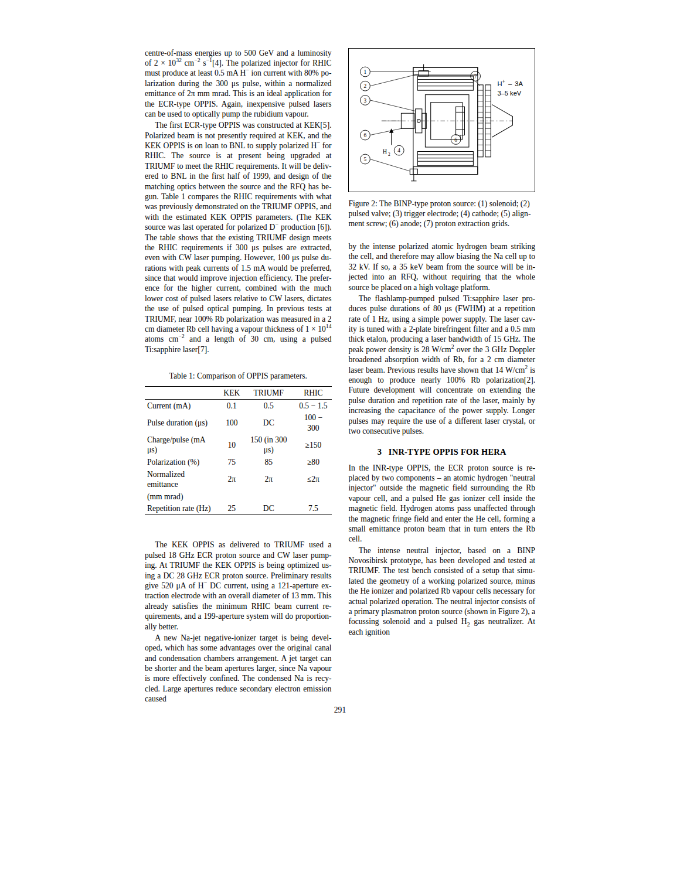centre-of-mass energies up to 500 GeV and a luminosity of 2 × 1032 cm−2 s−1[4]. The polarized injector for RHIC must produce at least 0.5 mA H− ion current with 80% polarization during the 300 μs pulse, within a normalized emittance of 2π mm mrad. This is an ideal application for the ECR-type OPPIS. Again, inexpensive pulsed lasers can be used to optically pump the rubidium vapour.
The first ECR-type OPPIS was constructed at KEK[5]. Polarized beam is not presently required at KEK, and the KEK OPPIS is on loan to BNL to supply polarized H− for RHIC. The source is at present being upgraded at TRIUMF to meet the RHIC requirements. It will be delivered to BNL in the first half of 1999, and design of the matching optics between the source and the RFQ has begun. Table 1 compares the RHIC requirements with what was previously demonstrated on the TRIUMF OPPIS, and with the estimated KEK OPPIS parameters. (The KEK source was last operated for polarized D− production [6]). The table shows that the existing TRIUMF design meets the RHIC requirements if 300 μs pulses are extracted, even with CW laser pumping. However, 100 μs pulse durations with peak currents of 1.5 mA would be preferred, since that would improve injection efficiency. The preference for the higher current, combined with the much lower cost of pulsed lasers relative to CW lasers, dictates the use of pulsed optical pumping. In previous tests at TRIUMF, near 100% Rb polarization was measured in a 2 cm diameter Rb cell having a vapour thickness of 1 × 1014 atoms cm−2 and a length of 30 cm, using a pulsed Ti:sapphire laser[7].
Table 1: Comparison of OPPIS parameters.
| | KEK | TRIUMF | RHIC |
| Current (mA) | 0.1 | 0.5 | 0.5 − 1.5 |
| Pulse duration (μs) | 100 | DC | 100 − 300 |
| Charge/pulse (mA μs) | 10 | 150 (in 300 μs) | ≥150 |
| Polarization (%) | 75 | 85 | ≥80 |
| Normalized emittance | 2π | 2π | ≤2π |
| (mm mrad) | | | |
| Repetition rate (Hz) | 25 | DC | 7.5 |
The KEK OPPIS as delivered to TRIUMF used a pulsed 18 GHz ECR proton source and CW laser pumping. At TRIUMF the KEK OPPIS is being optimized using a DC 28 GHz ECR proton source. Preliminary results give 520 μA of H− DC current, using a 121-aperture extraction electrode with an overall diameter of 13 mm. This already satisfies the minimum RHIC beam current requirements, and a 199-aperture system will do proportionally better.
A new Na-jet negative-ionizer target is being developed, which has some advantages over the original canal and condensation chambers arrangement. A jet target can be shorter and the beam apertures larger, since Na vapour is more effectively confined. The condensed Na is recycled. Large apertures reduce secondary electron emission caused
1 2 3 6 5 6 7 H 2 4 H + – 3A 3–5 keV
Figure 2: The BINP-type proton source: (1) solenoid; (2) pulsed valve; (3) trigger electrode; (4) cathode; (5) alignment screw; (6) anode; (7) proton extraction grids.
by the intense polarized atomic hydrogen beam striking the cell, and therefore may allow biasing the Na cell up to 32 kV. If so, a 35 keV beam from the source will be injected into an RFQ, without requiring that the whole source be placed on a high voltage platform.
The flashlamp-pumped pulsed Ti:sapphire laser produces pulse durations of 80 μs (FWHM) at a repetition rate of 1 Hz, using a simple power supply. The laser cavity is tuned with a 2-plate birefringent filter and a 0.5 mm thick etalon, producing a laser bandwidth of 15 GHz. The peak power density is 28 W/cm2 over the 3 GHz Doppler broadened absorption width of Rb, for a 2 cm diameter laser beam. Previous results have shown that 14 W/cm2 is enough to produce nearly 100% Rb polarization[2]. Future development will concentrate on extending the pulse duration and repetition rate of the laser, mainly by increasing the capacitance of the power supply. Longer pulses may require the use of a different laser crystal, or two consecutive pulses.
3 INR-TYPE OPPIS FOR HERA
In the INR-type OPPIS, the ECR proton source is replaced by two components – an atomic hydrogen "neutral injector" outside the magnetic field surrounding the Rb vapour cell, and a pulsed He gas ionizer cell inside the magnetic field. Hydrogen atoms pass unaffected through the magnetic fringe field and enter the He cell, forming a small emittance proton beam that in turn enters the Rb cell.
The intense neutral injector, based on a BINP Novosibirsk prototype, has been developed and tested at TRIUMF. The test bench consisted of a setup that simulated the geometry of a working polarized source, minus the He ionizer and polarized Rb vapour cells necessary for actual polarized operation. The neutral injector consists of a primary plasmatron proton source (shown in Figure 2), a focussing solenoid and a pulsed H2 gas neutralizer. At each ignition
291